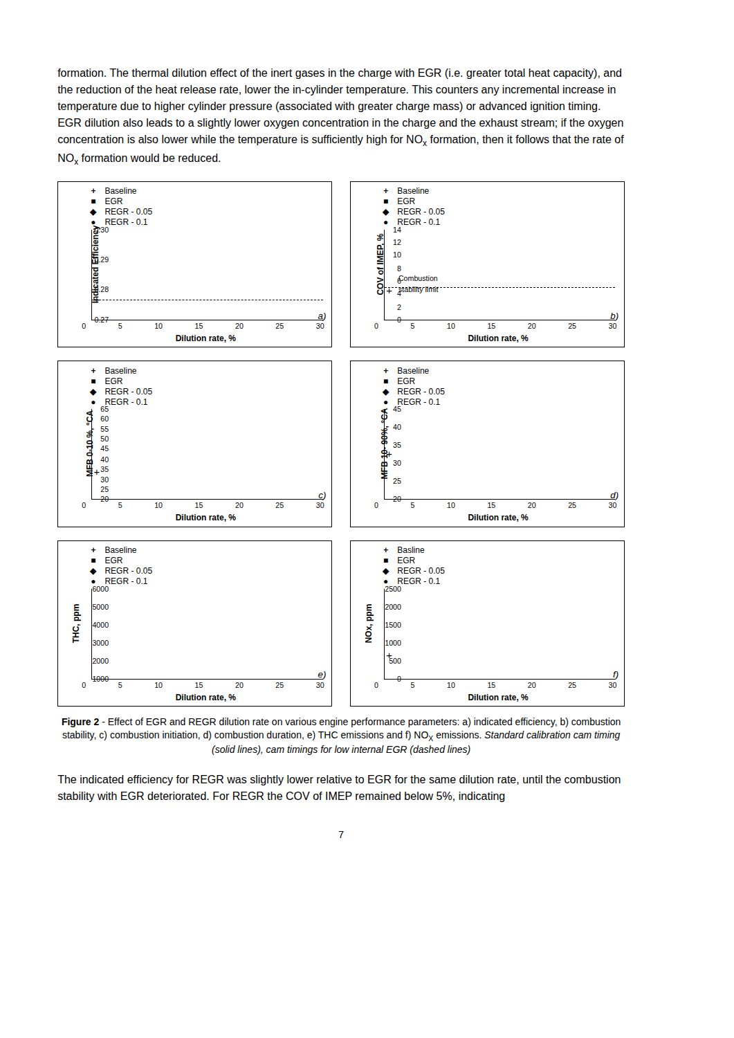formation. The thermal dilution effect of the inert gases in the charge with EGR (i.e. greater total heat capacity), and the reduction of the heat release rate, lower the in-cylinder temperature. This counters any incremental increase in temperature due to higher cylinder pressure (associated with greater charge mass) or advanced ignition timing. EGR dilution also leads to a slightly lower oxygen concentration in the charge and the exhaust stream; if the oxygen concentration is also lower while the temperature is sufficiently high for NOx formation, then it follows that the rate of NOx formation would be reduced.
+ Baseline
■ EGR
◆ REGR - 0.05
● REGR - 0.1
Indicated Efficiency
0.30 0.29 0.28 0.27
+
051015202530
Dilution rate, %
a)
+ Baseline
■ EGR
◆ REGR - 0.05
● REGR - 0.1
COV of IMEP, %
14 12 10 8 6 4 2 0
Combustion
stability limit
+
051015202530
Dilution rate, %
b)
+ Baseline
■ EGR
◆ REGR - 0.05
● REGR - 0.1
MFB 0-10 %, °CA
65 60 55 50 45 40 35 30 25 20
+
051015202530
Dilution rate, %
c)
+ Baseline
■ EGR
◆ REGR - 0.05
● REGR - 0.1
MFB 10- 90%, °CA
45 40 35 30 25 20
+
051015202530
Dilution rate, %
d)
+ Baseline
■ EGR
◆ REGR - 0.05
● REGR - 0.1
THC, ppm
6000 5000 4000 3000 2000 1000
051015202530
Dilution rate, %
e)
+ Basline
■ EGR
◆ REGR - 0.05
● REGR - 0.1
NOx, ppm
2500 2000 1500 1000 500 0
+
051015202530
Dilution rate, %
f)
Figure 2 - Effect of EGR and REGR dilution rate on various engine performance parameters: a) indicated efficiency, b) combustion stability, c) combustion initiation, d) combustion duration, e) THC emissions and f) NOX emissions. Standard calibration cam timing (solid lines), cam timings for low internal EGR (dashed lines)
The indicated efficiency for REGR was slightly lower relative to EGR for the same dilution rate, until the combustion stability with EGR deteriorated. For REGR the COV of IMEP remained below 5%, indicating
7